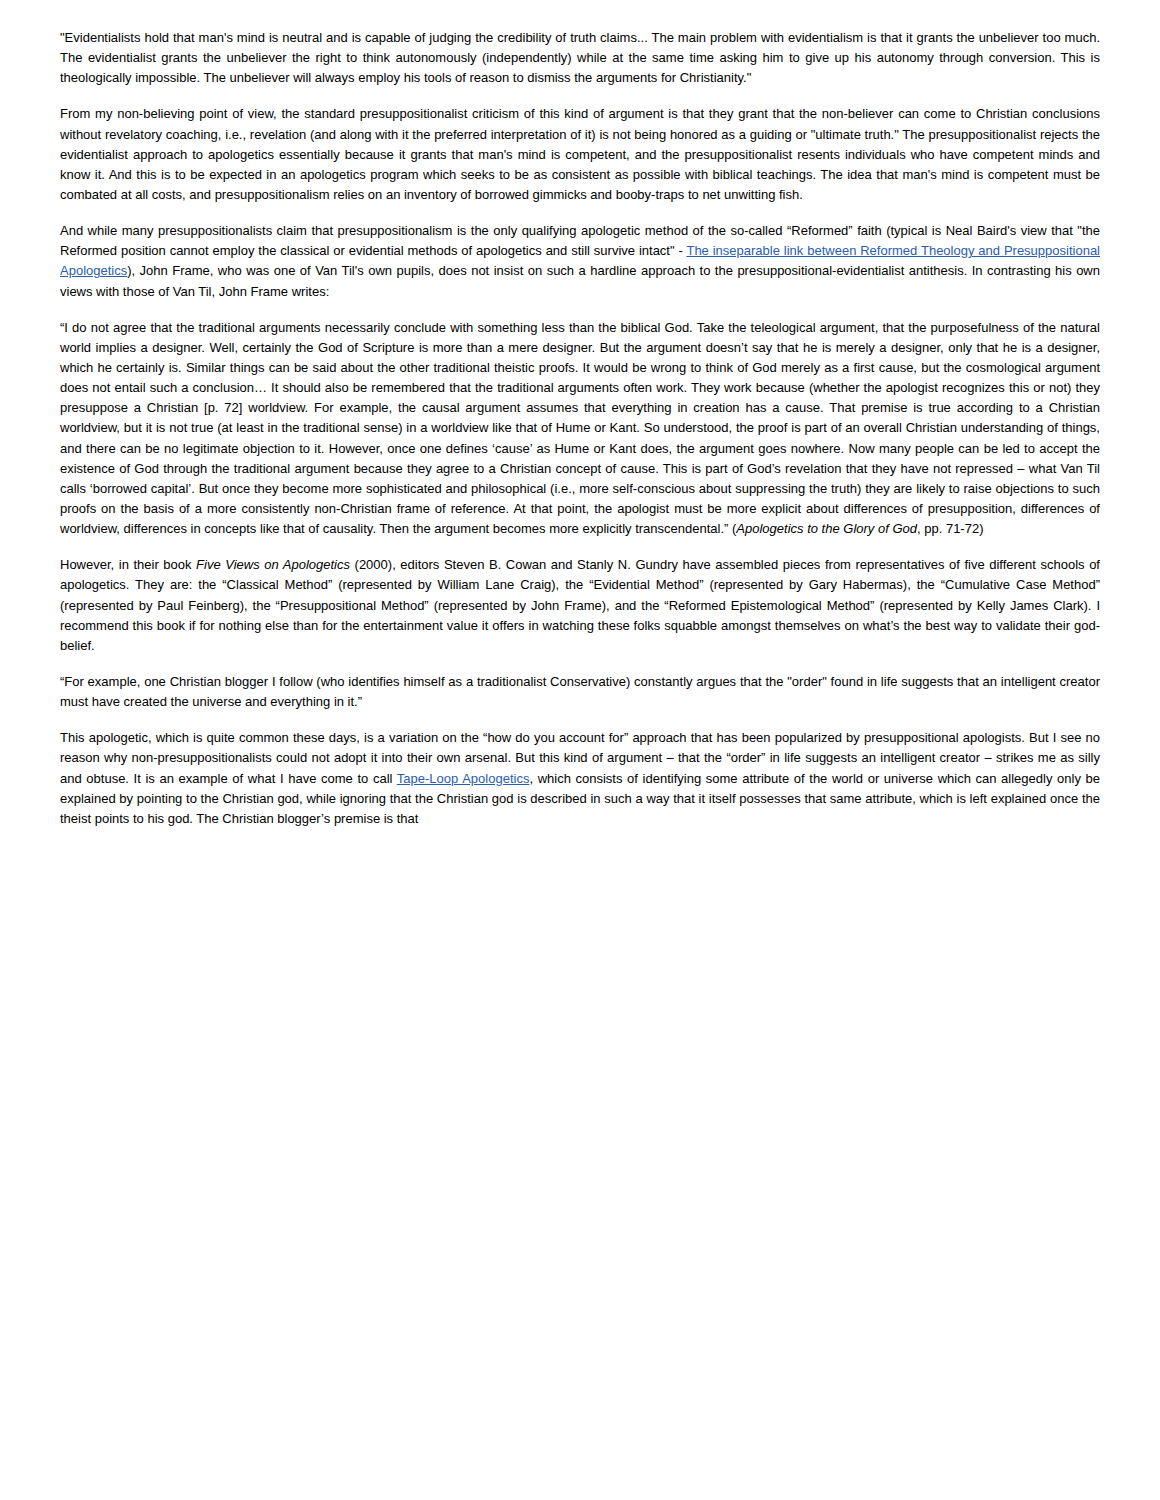"Evidentialists hold that man's mind is neutral and is capable of judging the credibility of truth claims... The main problem with evidentialism is that it grants the unbeliever too much. The evidentialist grants the unbeliever the right to think autonomously (independently) while at the same time asking him to give up his autonomy through conversion. This is theologically impossible. The unbeliever will always employ his tools of reason to dismiss the arguments for Christianity."
From my non-believing point of view, the standard presuppositionalist criticism of this kind of argument is that they grant that the non-believer can come to Christian conclusions without revelatory coaching, i.e., revelation (and along with it the preferred interpretation of it) is not being honored as a guiding or "ultimate truth." The presuppositionalist rejects the evidentialist approach to apologetics essentially because it grants that man's mind is competent, and the presuppositionalist resents individuals who have competent minds and know it. And this is to be expected in an apologetics program which seeks to be as consistent as possible with biblical teachings. The idea that man's mind is competent must be combated at all costs, and presuppositionalism relies on an inventory of borrowed gimmicks and booby-traps to net unwitting fish.
And while many presuppositionalists claim that presuppositionalism is the only qualifying apologetic method of the so-called “Reformed” faith (typical is Neal Baird's view that "the Reformed position cannot employ the classical or evidential methods of apologetics and still survive intact" - The inseparable link between Reformed Theology and Presuppositional Apologetics), John Frame, who was one of Van Til's own pupils, does not insist on such a hardline approach to the presuppositional-evidentialist antithesis. In contrasting his own views with those of Van Til, John Frame writes:
“I do not agree that the traditional arguments necessarily conclude with something less than the biblical God. Take the teleological argument, that the purposefulness of the natural world implies a designer. Well, certainly the God of Scripture is more than a mere designer. But the argument doesn’t say that he is merely a designer, only that he is a designer, which he certainly is. Similar things can be said about the other traditional theistic proofs. It would be wrong to think of God merely as a first cause, but the cosmological argument does not entail such a conclusion… It should also be remembered that the traditional arguments often work. They work because (whether the apologist recognizes this or not) they presuppose a Christian [p. 72] worldview. For example, the causal argument assumes that everything in creation has a cause. That premise is true according to a Christian worldview, but it is not true (at least in the traditional sense) in a worldview like that of Hume or Kant. So understood, the proof is part of an overall Christian understanding of things, and there can be no legitimate objection to it. However, once one defines ‘cause’ as Hume or Kant does, the argument goes nowhere. Now many people can be led to accept the existence of God through the traditional argument because they agree to a Christian concept of cause. This is part of God’s revelation that they have not repressed – what Van Til calls ‘borrowed capital’. But once they become more sophisticated and philosophical (i.e., more self-conscious about suppressing the truth) they are likely to raise objections to such proofs on the basis of a more consistently non-Christian frame of reference. At that point, the apologist must be more explicit about differences of presupposition, differences of worldview, differences in concepts like that of causality. Then the argument becomes more explicitly transcendental.” (Apologetics to the Glory of God, pp. 71-72)
However, in their book Five Views on Apologetics (2000), editors Steven B. Cowan and Stanly N. Gundry have assembled pieces from representatives of five different schools of apologetics. They are: the “Classical Method” (represented by William Lane Craig), the “Evidential Method” (represented by Gary Habermas), the “Cumulative Case Method” (represented by Paul Feinberg), the “Presuppositional Method” (represented by John Frame), and the “Reformed Epistemological Method” (represented by Kelly James Clark). I recommend this book if for nothing else than for the entertainment value it offers in watching these folks squabble amongst themselves on what’s the best way to validate their god-belief.
“For example, one Christian blogger I follow (who identifies himself as a traditionalist Conservative) constantly argues that the "order" found in life suggests that an intelligent creator must have created the universe and everything in it.”
This apologetic, which is quite common these days, is a variation on the “how do you account for” approach that has been popularized by presuppositional apologists. But I see no reason why non-presuppositionalists could not adopt it into their own arsenal. But this kind of argument – that the “order” in life suggests an intelligent creator – strikes me as silly and obtuse. It is an example of what I have come to call Tape-Loop Apologetics, which consists of identifying some attribute of the world or universe which can allegedly only be explained by pointing to the Christian god, while ignoring that the Christian god is described in such a way that it itself possesses that same attribute, which is left explained once the theist points to his god. The Christian blogger’s premise is that